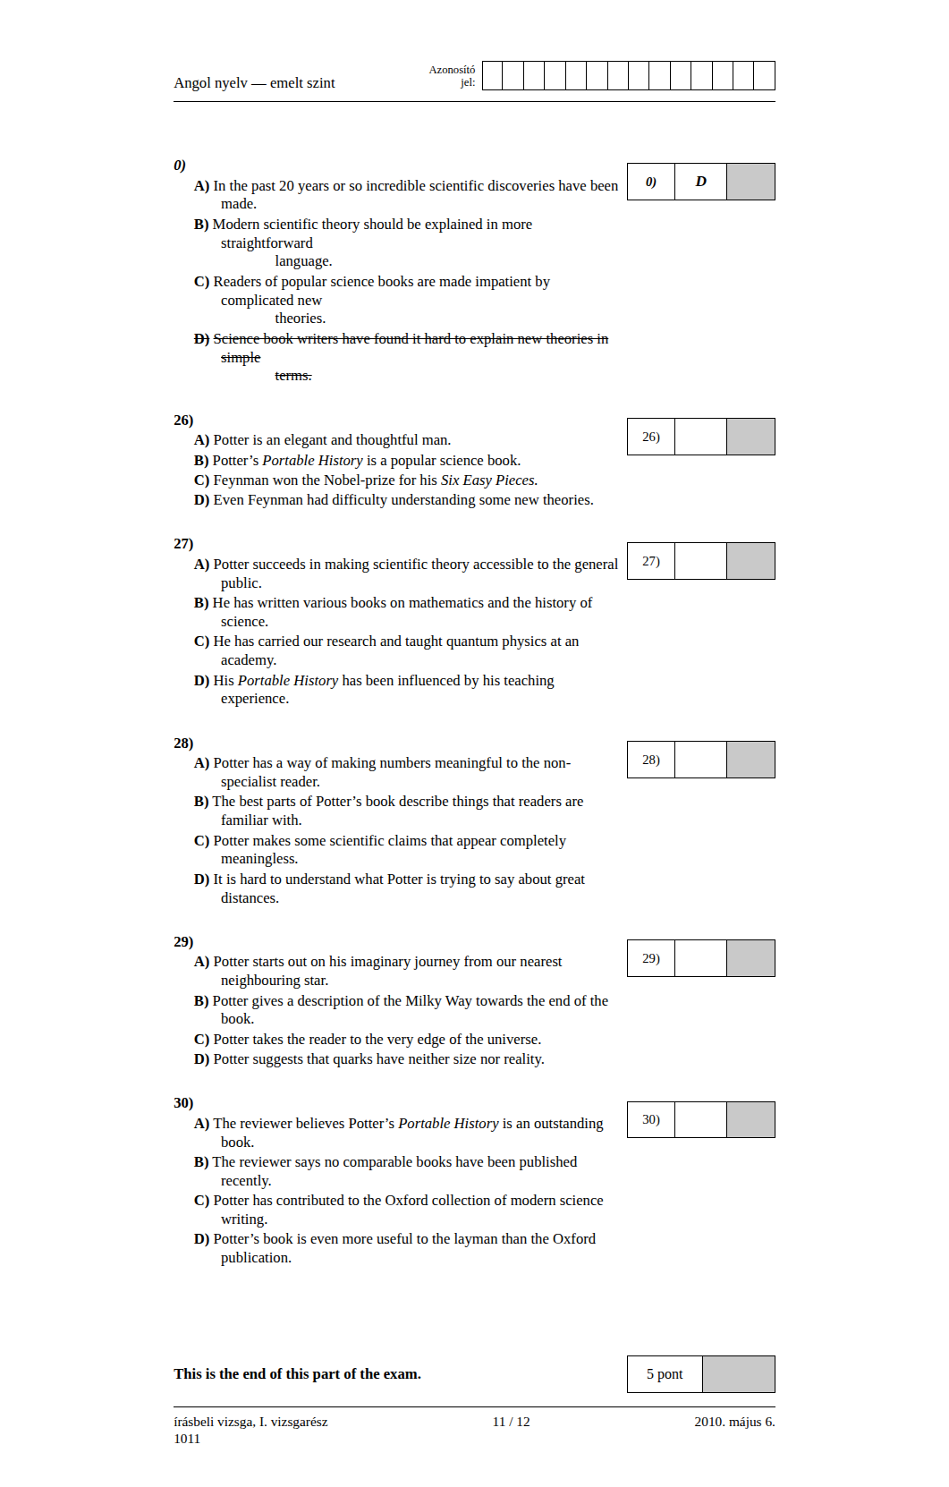Angol nyelv — emelt szint
Azonosító
jel:
0)
D
0)
A) In the past 20 years or so incredible scientific discoveries have been made.
B) Modern scientific theory should be explained in more straightforwardlanguage.
C) Readers of popular science books are made impatient by complicated newtheories.
D) Science book writers have found it hard to explain new theories in simple terms.
26)
26)
A) Potter is an elegant and thoughtful man.
B) Potter’s Portable History is a popular science book.
C) Feynman won the Nobel-prize for his Six Easy Pieces.
D) Even Feynman had difficulty understanding some new theories.
27)
27)
A) Potter succeeds in making scientific theory accessible to the general public.
B) He has written various books on mathematics and the history of science.
C) He has carried our research and taught quantum physics at an academy.
D) His Portable History has been influenced by his teaching experience.
28)
28)
A) Potter has a way of making numbers meaningful to the non-specialist reader.
B) The best parts of Potter’s book describe things that readers are familiar with.
C) Potter makes some scientific claims that appear completely meaningless.
D) It is hard to understand what Potter is trying to say about great distances.
29)
29)
A) Potter starts out on his imaginary journey from our nearest neighbouring star.
B) Potter gives a description of the Milky Way towards the end of the book.
C) Potter takes the reader to the very edge of the universe.
D) Potter suggests that quarks have neither size nor reality.
30)
30)
A) The reviewer believes Potter’s Portable History is an outstanding book.
B) The reviewer says no comparable books have been published recently.
C) Potter has contributed to the Oxford collection of modern science writing.
D) Potter’s book is even more useful to the layman than the Oxford publication.
This is the end of this part of the exam.
5 pont
írásbeli vizsga, I. vizsgarész 1011
11 / 12
2010. május 6.